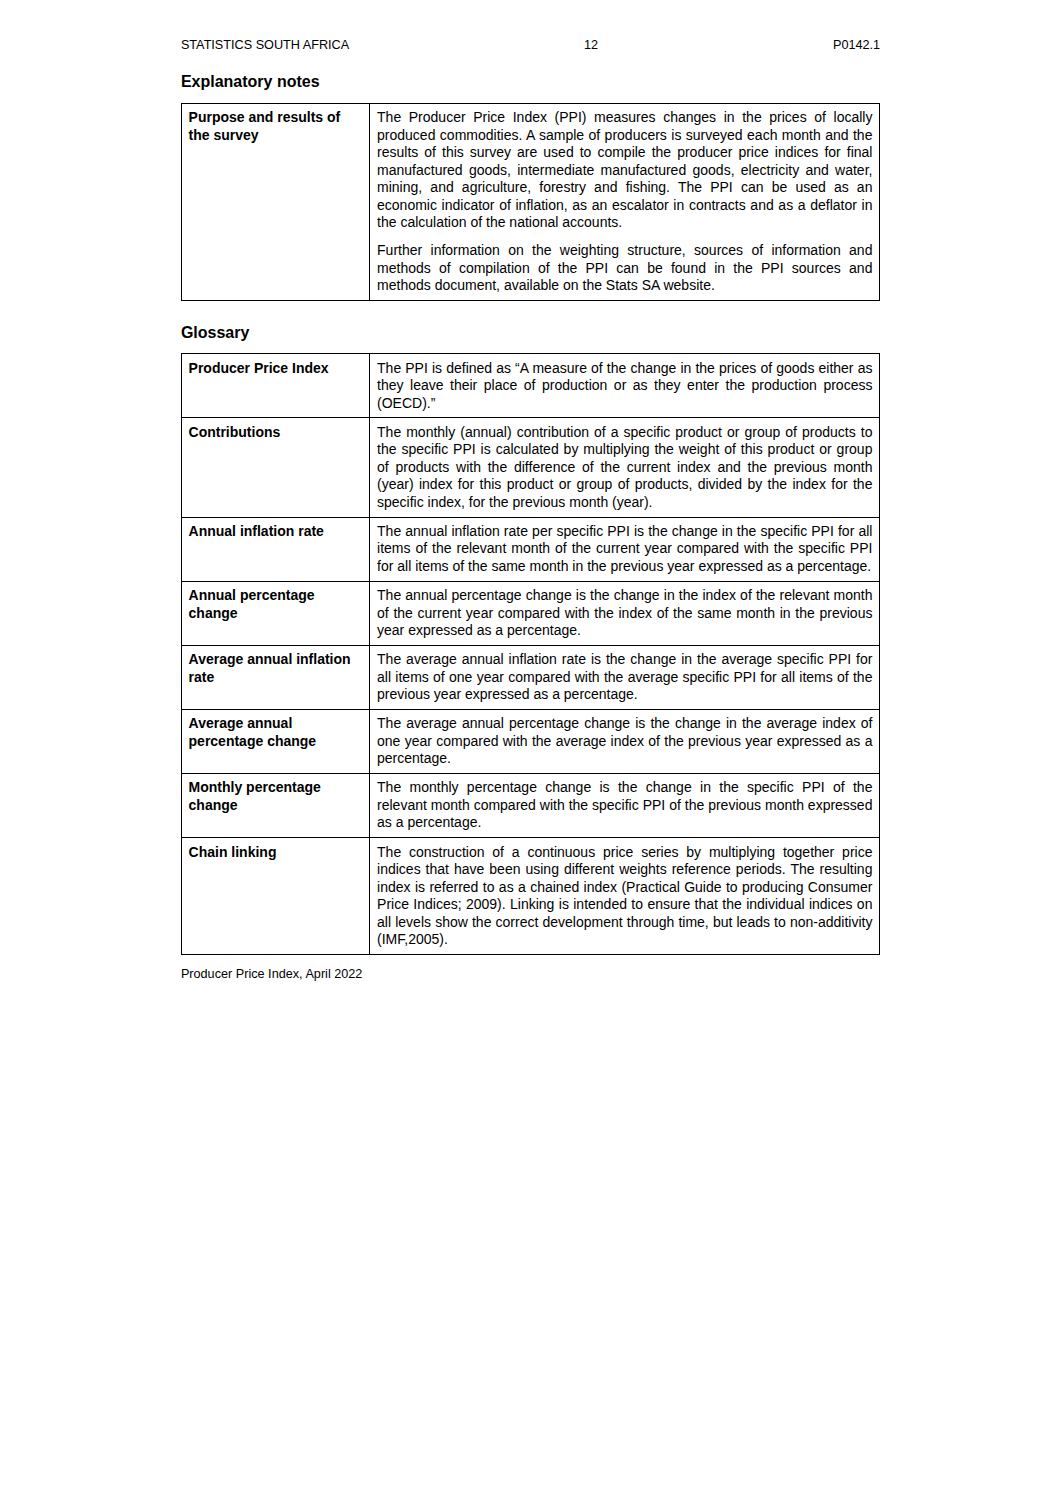STATISTICS SOUTH AFRICA 12 P0142.1
Explanatory notes
| Purpose and results of the survey | The Producer Price Index (PPI) measures changes in the prices of locally produced commodities. A sample of producers is surveyed each month and the results of this survey are used to compile the producer price indices for final manufactured goods, intermediate manufactured goods, electricity and water, mining, and agriculture, forestry and fishing. The PPI can be used as an economic indicator of inflation, as an escalator in contracts and as a deflator in the calculation of the national accounts. Further information on the weighting structure, sources of information and methods of compilation of the PPI can be found in the PPI sources and methods document, available on the Stats SA website. |
Glossary
| Producer Price Index | The PPI is defined as “A measure of the change in the prices of goods either as they leave their place of production or as they enter the production process (OECD).” |
| Contributions | The monthly (annual) contribution of a specific product or group of products to the specific PPI is calculated by multiplying the weight of this product or group of products with the difference of the current index and the previous month (year) index for this product or group of products, divided by the index for the specific index, for the previous month (year). |
| Annual inflation rate | The annual inflation rate per specific PPI is the change in the specific PPI for all items of the relevant month of the current year compared with the specific PPI for all items of the same month in the previous year expressed as a percentage. |
| Annual percentage change | The annual percentage change is the change in the index of the relevant month of the current year compared with the index of the same month in the previous year expressed as a percentage. |
| Average annual inflation rate | The average annual inflation rate is the change in the average specific PPI for all items of one year compared with the average specific PPI for all items of the previous year expressed as a percentage. |
| Average annual percentage change | The average annual percentage change is the change in the average index of one year compared with the average index of the previous year expressed as a percentage. |
| Monthly percentage change | The monthly percentage change is the change in the specific PPI of the relevant month compared with the specific PPI of the previous month expressed as a percentage. |
| Chain linking | The construction of a continuous price series by multiplying together price indices that have been using different weights reference periods. The resulting index is referred to as a chained index (Practical Guide to producing Consumer Price Indices; 2009). Linking is intended to ensure that the individual indices on all levels show the correct development through time, but leads to non-additivity (IMF,2005). |
Producer Price Index, April 2022